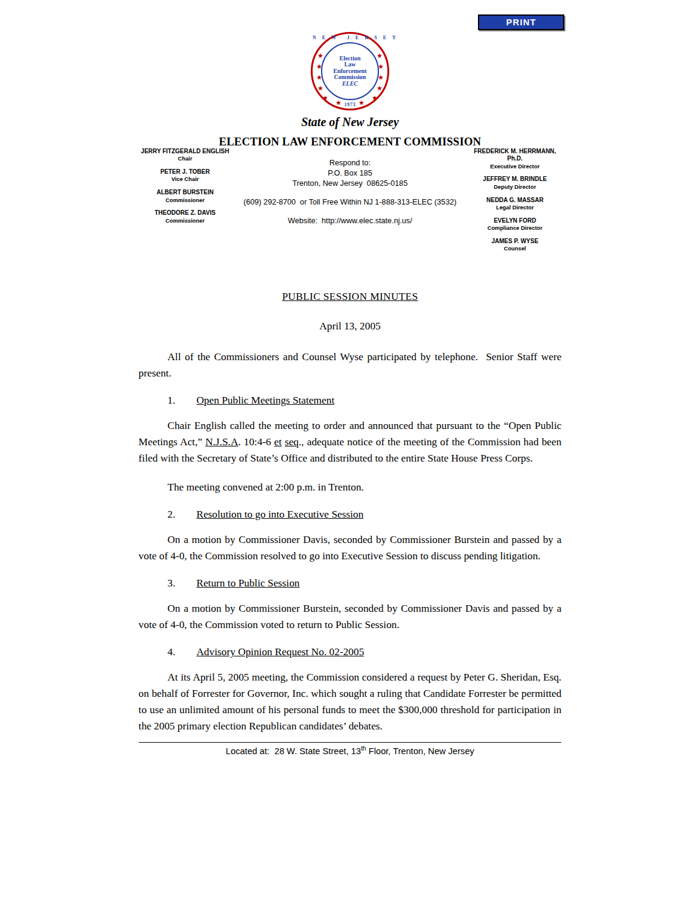PRINT
N E W J E R S E Y
★ ★ ★ ★ ★ ★ ★ ★ ★ ★ ★ ★
Election
Law
Enforcement
Commission
ELEC
1973
State of New Jersey
ELECTION LAW ENFORCEMENT COMMISSION
| JERRY FITZGERALD ENGLISH Chair PETER J. TOBER Vice Chair ALBERT BURSTEIN Commissioner THEODORE Z. DAVIS Commissioner | Respond to: P.O. Box 185 Trenton, New Jersey 08625-0185 (609) 292-8700 or Toll Free Within NJ 1-888-313-ELEC (3532) Website: http://www.elec.state.nj.us/ | FREDERICK M. HERRMANN, Ph.D. Executive Director JEFFREY M. BRINDLE Deputy Director NEDDA G. MASSAR Legal Director EVELYN FORD Compliance Director JAMES P. WYSE Counsel |
PUBLIC SESSION MINUTES
April 13, 2005
All of the Commissioners and Counsel Wyse participated by telephone. Senior Staff were present.
1. Open Public Meetings Statement
Chair English called the meeting to order and announced that pursuant to the “Open Public Meetings Act,” N.J.S.A. 10:4-6 et seq., adequate notice of the meeting of the Commission had been filed with the Secretary of State’s Office and distributed to the entire State House Press Corps.
The meeting convened at 2:00 p.m. in Trenton.
2. Resolution to go into Executive Session
On a motion by Commissioner Davis, seconded by Commissioner Burstein and passed by a vote of 4-0, the Commission resolved to go into Executive Session to discuss pending litigation.
3. Return to Public Session
On a motion by Commissioner Burstein, seconded by Commissioner Davis and passed by a vote of 4-0, the Commission voted to return to Public Session.
4. Advisory Opinion Request No. 02-2005
At its April 5, 2005 meeting, the Commission considered a request by Peter G. Sheridan, Esq. on behalf of Forrester for Governor, Inc. which sought a ruling that Candidate Forrester be permitted to use an unlimited amount of his personal funds to meet the $300,000 threshold for participation in the 2005 primary election Republican candidates’ debates.
Located at: 28 W. State Street, 13th Floor, Trenton, New Jersey